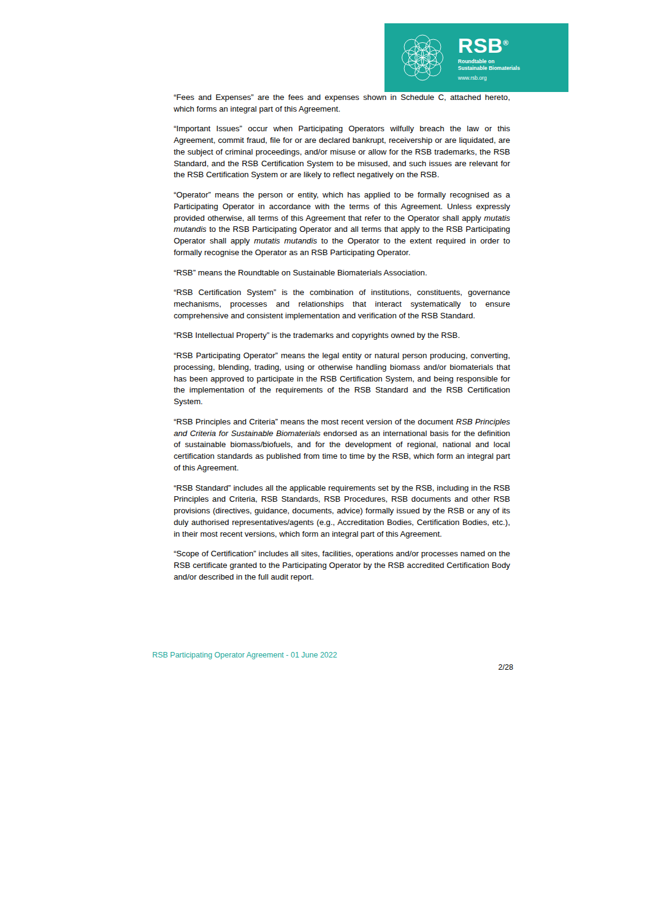RSB®
Roundtable on
Sustainable Biomaterials
www.rsb.org
“Fees and Expenses” are the fees and expenses shown in Schedule C, attached hereto, which forms an integral part of this Agreement.
“Important Issues” occur when Participating Operators wilfully breach the law or this Agreement, commit fraud, file for or are declared bankrupt, receivership or are liquidated, are the subject of criminal proceedings, and/or misuse or allow for the RSB trademarks, the RSB Standard, and the RSB Certification System to be misused, and such issues are relevant for the RSB Certification System or are likely to reflect negatively on the RSB.
“Operator” means the person or entity, which has applied to be formally recognised as a Participating Operator in accordance with the terms of this Agreement. Unless expressly provided otherwise, all terms of this Agreement that refer to the Operator shall apply mutatis mutandis to the RSB Participating Operator and all terms that apply to the RSB Participating Operator shall apply mutatis mutandis to the Operator to the extent required in order to formally recognise the Operator as an RSB Participating Operator.
“RSB” means the Roundtable on Sustainable Biomaterials Association.
“RSB Certification System” is the combination of institutions, constituents, governance mechanisms, processes and relationships that interact systematically to ensure comprehensive and consistent implementation and verification of the RSB Standard.
“RSB Intellectual Property” is the trademarks and copyrights owned by the RSB.
“RSB Participating Operator” means the legal entity or natural person producing, converting, processing, blending, trading, using or otherwise handling biomass and/or biomaterials that has been approved to participate in the RSB Certification System, and being responsible for the implementation of the requirements of the RSB Standard and the RSB Certification System.
“RSB Principles and Criteria” means the most recent version of the document RSB Principles and Criteria for Sustainable Biomaterials endorsed as an international basis for the definition of sustainable biomass/biofuels, and for the development of regional, national and local certification standards as published from time to time by the RSB, which form an integral part of this Agreement.
“RSB Standard” includes all the applicable requirements set by the RSB, including in the RSB Principles and Criteria, RSB Standards, RSB Procedures, RSB documents and other RSB provisions (directives, guidance, documents, advice) formally issued by the RSB or any of its duly authorised representatives/agents (e.g., Accreditation Bodies, Certification Bodies, etc.), in their most recent versions, which form an integral part of this Agreement.
“Scope of Certification” includes all sites, facilities, operations and/or processes named on the RSB certificate granted to the Participating Operator by the RSB accredited Certification Body and/or described in the full audit report.
RSB Participating Operator Agreement - 01 June 2022
2/28